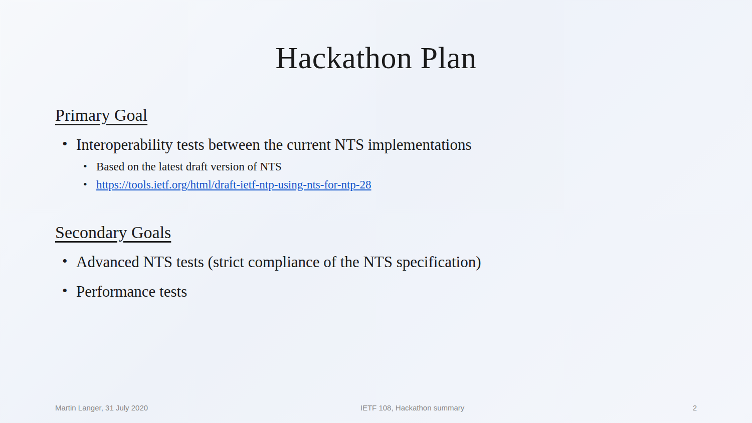Hackathon Plan
Primary Goal
Interoperability tests between the current NTS implementations
Based on the latest draft version of NTS
https://tools.ietf.org/html/draft-ietf-ntp-using-nts-for-ntp-28
Secondary Goals
Advanced NTS tests (strict compliance of the NTS specification)
Performance tests
Martin Langer, 31 July 2020 IETF 108, Hackathon summary 2